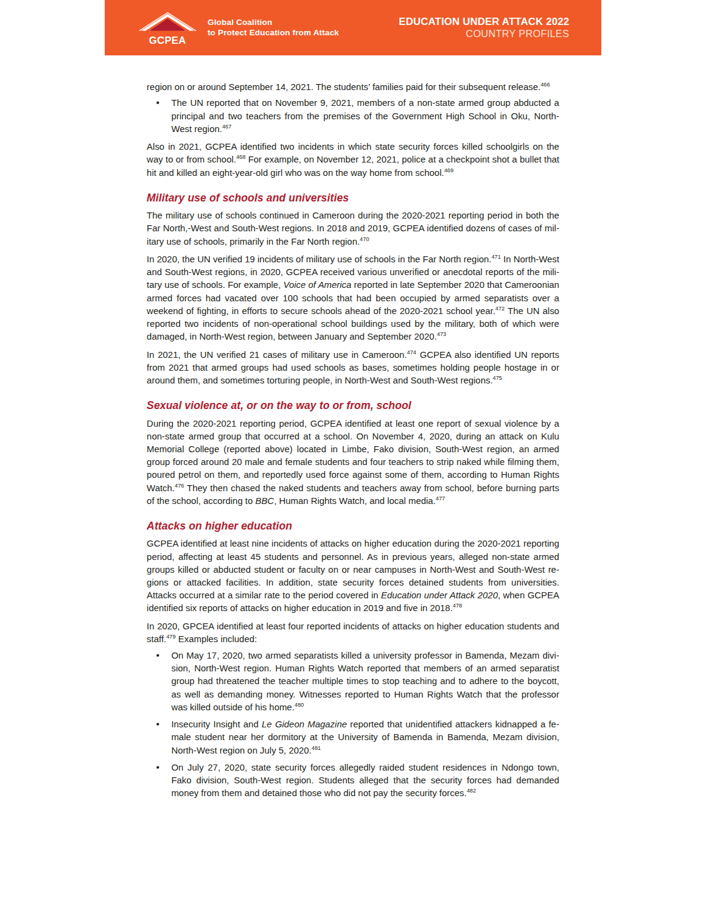GCPEA
Global Coalition
to Protect Education from Attack
EDUCATION UNDER ATTACK 2022
COUNTRY PROFILES
region on or around September 14, 2021. The students’ families paid for their subsequent release.466
The UN reported that on November 9, 2021, members of a non-state armed group abducted a principal and two teachers from the premises of the Government High School in Oku, North-West region.467
Also in 2021, GCPEA identified two incidents in which state security forces killed schoolgirls on the way to or from school.468 For example, on November 12, 2021, police at a checkpoint shot a bullet that hit and killed an eight-year-old girl who was on the way home from school.469
Military use of schools and universities
The military use of schools continued in Cameroon during the 2020-2021 reporting period in both the Far North,-West and South-West regions. In 2018 and 2019, GCPEA identified dozens of cases of military use of schools, primarily in the Far North region.470
In 2020, the UN verified 19 incidents of military use of schools in the Far North region.471 In North-West and South-West regions, in 2020, GCPEA received various unverified or anecdotal reports of the military use of schools. For example, Voice of America reported in late September 2020 that Cameroonian armed forces had vacated over 100 schools that had been occupied by armed separatists over a weekend of fighting, in efforts to secure schools ahead of the 2020-2021 school year.472 The UN also reported two incidents of non-operational school buildings used by the military, both of which were damaged, in North-West region, between January and September 2020.473
In 2021, the UN verified 21 cases of military use in Cameroon.474 GCPEA also identified UN reports from 2021 that armed groups had used schools as bases, sometimes holding people hostage in or around them, and sometimes torturing people, in North-West and South-West regions.475
Sexual violence at, or on the way to or from, school
During the 2020-2021 reporting period, GCPEA identified at least one report of sexual violence by a non-state armed group that occurred at a school. On November 4, 2020, during an attack on Kulu Memorial College (reported above) located in Limbe, Fako division, South-West region, an armed group forced around 20 male and female students and four teachers to strip naked while filming them, poured petrol on them, and reportedly used force against some of them, according to Human Rights Watch.476 They then chased the naked students and teachers away from school, before burning parts of the school, according to BBC, Human Rights Watch, and local media.477
Attacks on higher education
GCPEA identified at least nine incidents of attacks on higher education during the 2020-2021 reporting period, affecting at least 45 students and personnel. As in previous years, alleged non-state armed groups killed or abducted student or faculty on or near campuses in North-West and South-West regions or attacked facilities. In addition, state security forces detained students from universities. Attacks occurred at a similar rate to the period covered in Education under Attack 2020, when GCPEA identified six reports of attacks on higher education in 2019 and five in 2018.478
In 2020, GPCEA identified at least four reported incidents of attacks on higher education students and staff.479 Examples included:
On May 17, 2020, two armed separatists killed a university professor in Bamenda, Mezam division, North-West region. Human Rights Watch reported that members of an armed separatist group had threatened the teacher multiple times to stop teaching and to adhere to the boycott, as well as demanding money. Witnesses reported to Human Rights Watch that the professor was killed outside of his home.480
Insecurity Insight and Le Gideon Magazine reported that unidentified attackers kidnapped a female student near her dormitory at the University of Bamenda in Bamenda, Mezam division, North-West region on July 5, 2020.481
On July 27, 2020, state security forces allegedly raided student residences in Ndongo town, Fako division, South-West region. Students alleged that the security forces had demanded money from them and detained those who did not pay the security forces.482